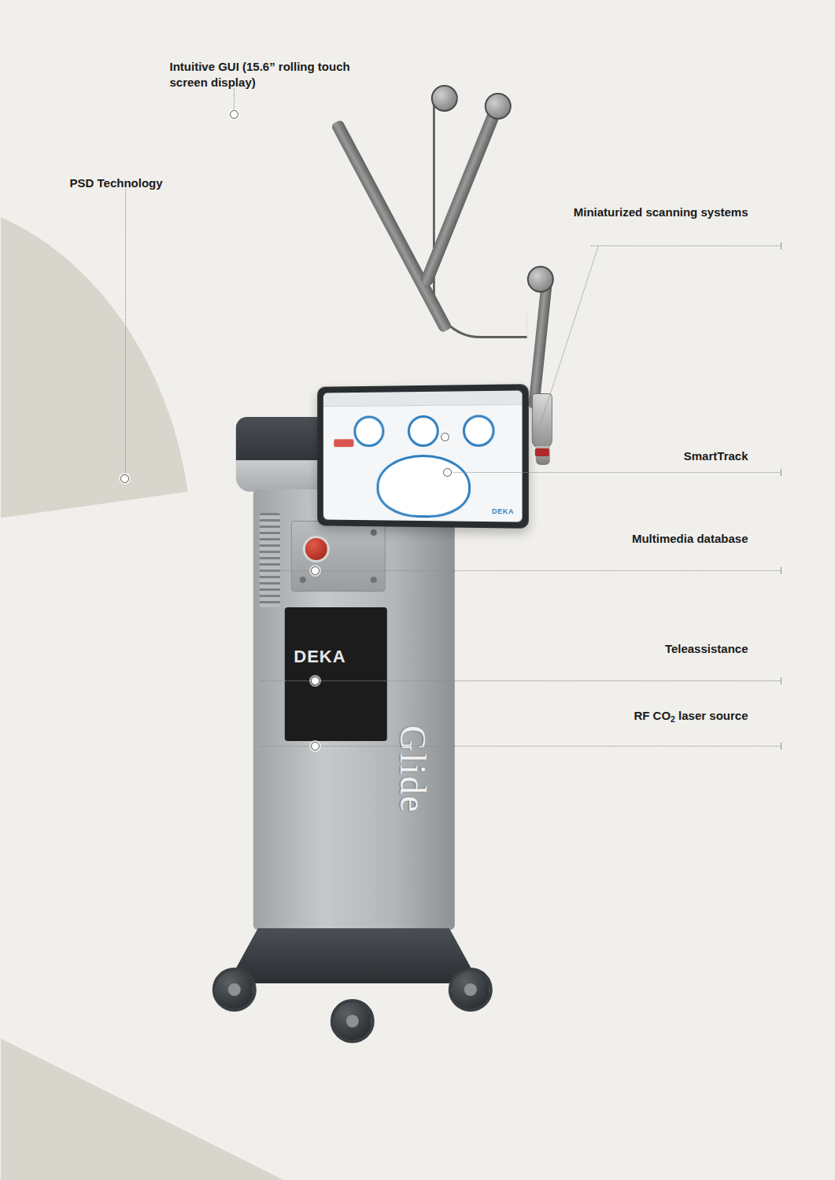DEKA
Glide
DEKA
Intuitive GUI (15.6” rolling touch screen display)
PSD Technology
Miniaturized scanning systems
SmartTrack
Multimedia database
Teleassistance
RF CO2 laser source